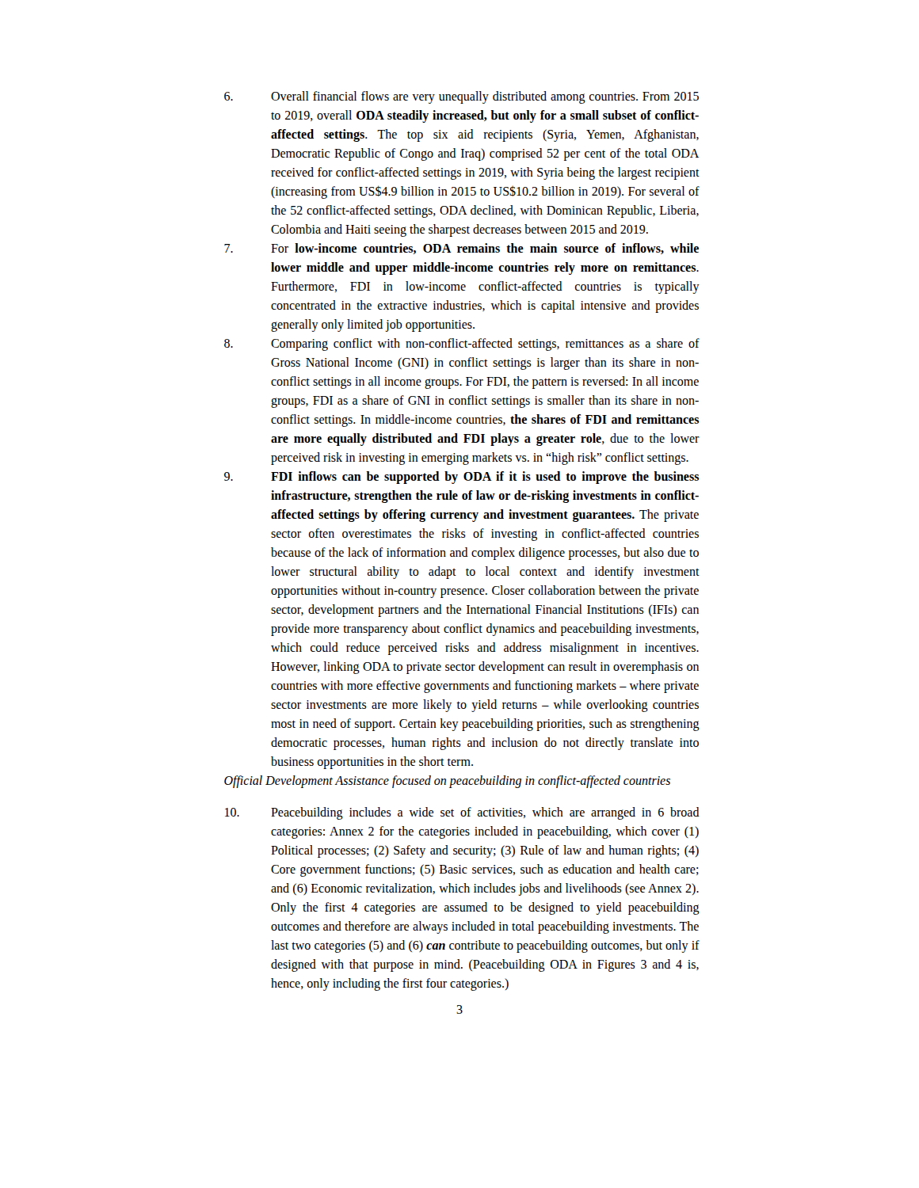6.
Overall financial flows are very unequally distributed among countries. From 2015 to 2019, overall ODA steadily increased, but only for a small subset of conflict-affected settings. The top six aid recipients (Syria, Yemen, Afghanistan, Democratic Republic of Congo and Iraq) comprised 52 per cent of the total ODA received for conflict-affected settings in 2019, with Syria being the largest recipient (increasing from US$4.9 billion in 2015 to US$10.2 billion in 2019). For several of the 52 conflict-affected settings, ODA declined, with Dominican Republic, Liberia, Colombia and Haiti seeing the sharpest decreases between 2015 and 2019.
7.
For low-income countries, ODA remains the main source of inflows, while lower middle and upper middle-income countries rely more on remittances. Furthermore, FDI in low-income conflict-affected countries is typically concentrated in the extractive industries, which is capital intensive and provides generally only limited job opportunities.
8.
Comparing conflict with non-conflict-affected settings, remittances as a share of Gross National Income (GNI) in conflict settings is larger than its share in non-conflict settings in all income groups. For FDI, the pattern is reversed: In all income groups, FDI as a share of GNI in conflict settings is smaller than its share in non-conflict settings. In middle-income countries, the shares of FDI and remittances are more equally distributed and FDI plays a greater role, due to the lower perceived risk in investing in emerging markets vs. in “high risk” conflict settings.
9.
FDI inflows can be supported by ODA if it is used to improve the business infrastructure, strengthen the rule of law or de-risking investments in conflict-affected settings by offering currency and investment guarantees. The private sector often overestimates the risks of investing in conflict-affected countries because of the lack of information and complex diligence processes, but also due to lower structural ability to adapt to local context and identify investment opportunities without in-country presence. Closer collaboration between the private sector, development partners and the International Financial Institutions (IFIs) can provide more transparency about conflict dynamics and peacebuilding investments, which could reduce perceived risks and address misalignment in incentives. However, linking ODA to private sector development can result in overemphasis on countries with more effective governments and functioning markets – where private sector investments are more likely to yield returns – while overlooking countries most in need of support. Certain key peacebuilding priorities, such as strengthening democratic processes, human rights and inclusion do not directly translate into business opportunities in the short term.
Official Development Assistance focused on peacebuilding in conflict-affected countries
10.
Peacebuilding includes a wide set of activities, which are arranged in 6 broad categories: Annex 2 for the categories included in peacebuilding, which cover (1) Political processes; (2) Safety and security; (3) Rule of law and human rights; (4) Core government functions; (5) Basic services, such as education and health care; and (6) Economic revitalization, which includes jobs and livelihoods (see Annex 2). Only the first 4 categories are assumed to be designed to yield peacebuilding outcomes and therefore are always included in total peacebuilding investments. The last two categories (5) and (6) can contribute to peacebuilding outcomes, but only if designed with that purpose in mind. (Peacebuilding ODA in Figures 3 and 4 is, hence, only including the first four categories.)
3